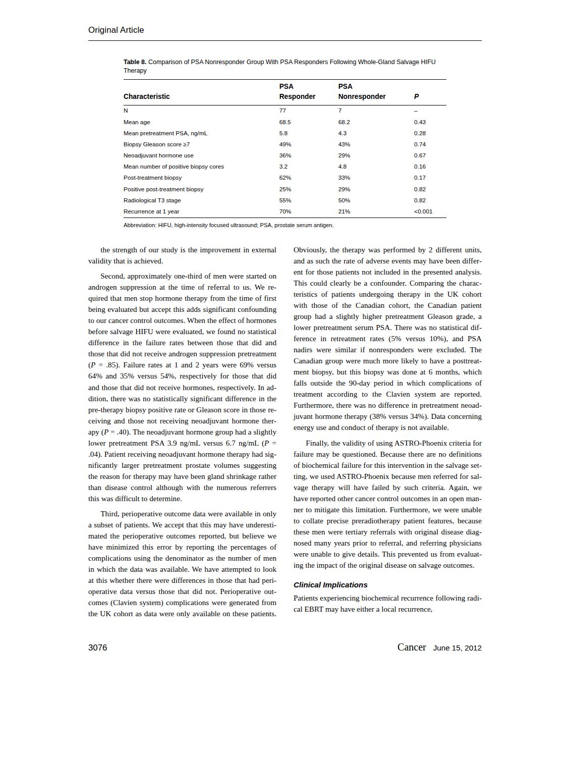Original Article
Table 8. Comparison of PSA Nonresponder Group With PSA Responders Following Whole-Gland Salvage HIFU Therapy
| Characteristic | PSA Responder | PSA Nonresponder | P |
| --- | --- | --- | --- |
| N | 77 | 7 | – |
| Mean age | 68.5 | 68.2 | 0.43 |
| Mean pretreatment PSA, ng/mL | 5.8 | 4.3 | 0.28 |
| Biopsy Gleason score ≥7 | 49% | 43% | 0.74 |
| Neoadjuvant hormone use | 36% | 29% | 0.67 |
| Mean number of positive biopsy cores | 3.2 | 4.8 | 0.16 |
| Post-treatment biopsy | 62% | 33% | 0.17 |
| Positive post-treatment biopsy | 25% | 29% | 0.82 |
| Radiological T3 stage | 55% | 50% | 0.82 |
| Recurrence at 1 year | 70% | 21% | <0.001 |
Abbreviation: HIFU, high-intensity focused ultrasound; PSA, prostate serum antigen.
the strength of our study is the improvement in external validity that is achieved.
Second, approximately one-third of men were started on androgen suppression at the time of referral to us. We required that men stop hormone therapy from the time of first being evaluated but accept this adds significant confounding to our cancer control outcomes. When the effect of hormones before salvage HIFU were evaluated, we found no statistical difference in the failure rates between those that did and those that did not receive androgen suppression pretreatment (P = .85). Failure rates at 1 and 2 years were 69% versus 64% and 35% versus 54%, respectively for those that did and those that did not receive hormones, respectively. In addition, there was no statistically significant difference in the pre-therapy biopsy positive rate or Gleason score in those receiving and those not receiving neoadjuvant hormone therapy (P = .40). The neoadjuvant hormone group had a slightly lower pretreatment PSA 3.9 ng/mL versus 6.7 ng/mL (P = .04). Patient receiving neoadjuvant hormone therapy had significantly larger pretreatment prostate volumes suggesting the reason for therapy may have been gland shrinkage rather than disease control although with the numerous referrers this was difficult to determine.
Third, perioperative outcome data were available in only a subset of patients. We accept that this may have underestimated the perioperative outcomes reported, but believe we have minimized this error by reporting the percentages of complications using the denominator as the number of men in which the data was available. We have attempted to look at this whether there were differences in those that had perioperative data versus those that did not. Perioperative outcomes (Clavien system) complications were generated from the UK cohort as data were only available on these patients. Obviously, the therapy was performed by 2 different units, and as such the rate of adverse events may have been different for those patients not included in the presented analysis. This could clearly be a confounder. Comparing the characteristics of patients undergoing therapy in the UK cohort with those of the Canadian cohort, the Canadian patient group had a slightly higher pretreatment Gleason grade, a lower pretreatment serum PSA. There was no statistical difference in retreatment rates (5% versus 10%), and PSA nadirs were similar if nonresponders were excluded. The Canadian group were much more likely to have a posttreatment biopsy, but this biopsy was done at 6 months, which falls outside the 90-day period in which complications of treatment according to the Clavien system are reported. Furthermore, there was no difference in pretreatment neoadjuvant hormone therapy (38% versus 34%). Data concerning energy use and conduct of therapy is not available.
Finally, the validity of using ASTRO-Phoenix criteria for failure may be questioned. Because there are no definitions of biochemical failure for this intervention in the salvage setting, we used ASTRO-Phoenix because men referred for salvage therapy will have failed by such criteria. Again, we have reported other cancer control outcomes in an open manner to mitigate this limitation. Furthermore, we were unable to collate precise preradiotherapy patient features, because these men were tertiary referrals with original disease diagnosed many years prior to referral, and referring physicians were unable to give details. This prevented us from evaluating the impact of the original disease on salvage outcomes.
Clinical Implications
Patients experiencing biochemical recurrence following radical EBRT may have either a local recurrence,
3076
Cancer June 15, 2012